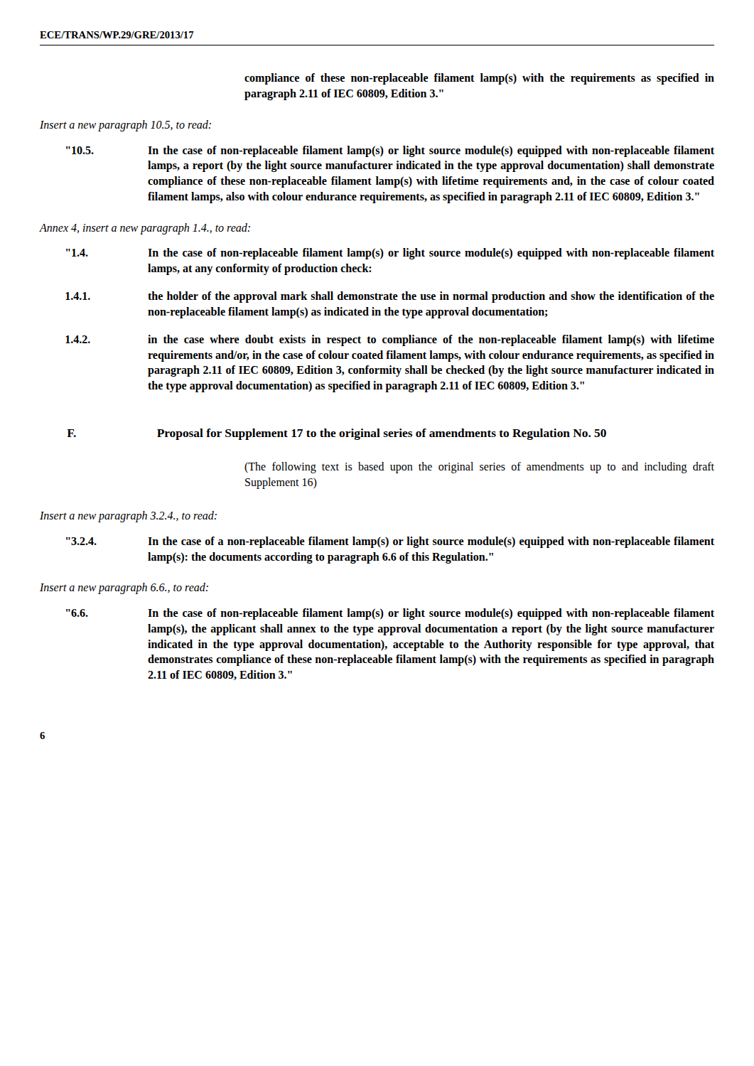ECE/TRANS/WP.29/GRE/2013/17
compliance of these non-replaceable filament lamp(s) with the requirements as specified in paragraph 2.11 of IEC 60809, Edition 3."
Insert a new paragraph 10.5, to read:
"10.5.
In the case of non-replaceable filament lamp(s) or light source module(s) equipped with non-replaceable filament lamps, a report (by the light source manufacturer indicated in the type approval documentation) shall demonstrate compliance of these non-replaceable filament lamp(s) with lifetime requirements and, in the case of colour coated filament lamps, also with colour endurance requirements, as specified in paragraph 2.11 of IEC 60809, Edition 3."
Annex 4, insert a new paragraph 1.4., to read:
"1.4.
In the case of non-replaceable filament lamp(s) or light source module(s) equipped with non-replaceable filament lamps, at any conformity of production check:
1.4.1.
the holder of the approval mark shall demonstrate the use in normal production and show the identification of the non-replaceable filament lamp(s) as indicated in the type approval documentation;
1.4.2.
in the case where doubt exists in respect to compliance of the non-replaceable filament lamp(s) with lifetime requirements and/or, in the case of colour coated filament lamps, with colour endurance requirements, as specified in paragraph 2.11 of IEC 60809, Edition 3, conformity shall be checked (by the light source manufacturer indicated in the type approval documentation) as specified in paragraph 2.11 of IEC 60809, Edition 3."
F. Proposal for Supplement 17 to the original series of amendments to Regulation No. 50
(The following text is based upon the original series of amendments up to and including draft Supplement 16)
Insert a new paragraph 3.2.4., to read:
"3.2.4.
In the case of a non-replaceable filament lamp(s) or light source module(s) equipped with non-replaceable filament lamp(s): the documents according to paragraph 6.6 of this Regulation."
Insert a new paragraph 6.6., to read:
"6.6.
In the case of non-replaceable filament lamp(s) or light source module(s) equipped with non-replaceable filament lamp(s), the applicant shall annex to the type approval documentation a report (by the light source manufacturer indicated in the type approval documentation), acceptable to the Authority responsible for type approval, that demonstrates compliance of these non-replaceable filament lamp(s) with the requirements as specified in paragraph 2.11 of IEC 60809, Edition 3."
6